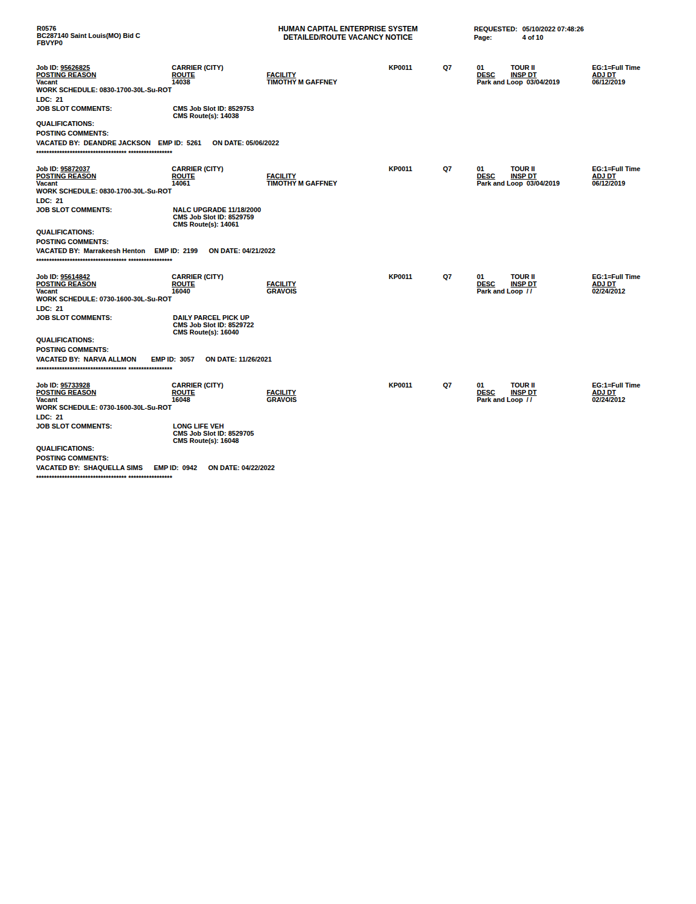| R0576 BC287140 Saint Louis(MO) Bid C FBVYP0 | HUMAN CAPITAL ENTERPRISE SYSTEM DETAILED/ROUTE VACANCY NOTICE | / REQUESTED: / 05/10/2022 07:48:26 / / Page: / 4 of 10 / |
| Job ID: 95626825 | CARRIER (CITY) | | KP0011 | Q7 | 01 | TOUR II | EG:1=Full Time |
| POSTING REASON | ROUTE | FACILITY | | | DESC | INSP DT | ADJ DT |
| Vacant | 14038 | TIMOTHY M GAFFNEY | | | Park and Loop 03/04/2019 | 06/12/2019 |
WORK SCHEDULE: 0830-1700-30L-Su-ROT
LDC: 21
| JOB SLOT COMMENTS: | CMS Job Slot ID: 8529753 CMS Route(s): 14038 |
QUALIFICATIONS:
POSTING COMMENTS:
VACATED BY: DEANDRE JACKSON EMP ID: 5261 ON DATE: 05/06/2022
*********************************** *****************
| Job ID: 95872037 | CARRIER (CITY) | | KP0011 | Q7 | 01 | TOUR II | EG:1=Full Time |
| POSTING REASON | ROUTE | FACILITY | | | DESC | INSP DT | ADJ DT |
| Vacant | 14061 | TIMOTHY M GAFFNEY | | | Park and Loop 03/04/2019 | 06/12/2019 |
WORK SCHEDULE: 0830-1700-30L-Su-ROT
LDC: 21
| JOB SLOT COMMENTS: | NALC UPGRADE 11/18/2000 CMS Job Slot ID: 8529759 CMS Route(s): 14061 |
QUALIFICATIONS:
POSTING COMMENTS:
VACATED BY: Marrakeesh Henton EMP ID: 2199 ON DATE: 04/21/2022
*********************************** *****************
| Job ID: 95614842 | CARRIER (CITY) | | KP0011 | Q7 | 01 | TOUR II | EG:1=Full Time |
| POSTING REASON | ROUTE | FACILITY | | | DESC | INSP DT | ADJ DT |
| Vacant | 16040 | GRAVOIS | | | Park and Loop / / | 02/24/2012 |
WORK SCHEDULE: 0730-1600-30L-Su-ROT
LDC: 21
| JOB SLOT COMMENTS: | DAILY PARCEL PICK UP CMS Job Slot ID: 8529722 CMS Route(s): 16040 |
QUALIFICATIONS:
POSTING COMMENTS:
VACATED BY: NARVA ALLMON EMP ID: 3057 ON DATE: 11/26/2021
*********************************** *****************
| Job ID: 95733928 | CARRIER (CITY) | | KP0011 | Q7 | 01 | TOUR II | EG:1=Full Time |
| POSTING REASON | ROUTE | FACILITY | | | DESC | INSP DT | ADJ DT |
| Vacant | 16048 | GRAVOIS | | | Park and Loop / / | 02/24/2012 |
WORK SCHEDULE: 0730-1600-30L-Su-ROT
LDC: 21
| JOB SLOT COMMENTS: | LONG LIFE VEH CMS Job Slot ID: 8529705 CMS Route(s): 16048 |
QUALIFICATIONS:
POSTING COMMENTS:
VACATED BY: SHAQUELLA SIMS EMP ID: 0942 ON DATE: 04/22/2022
*********************************** *****************